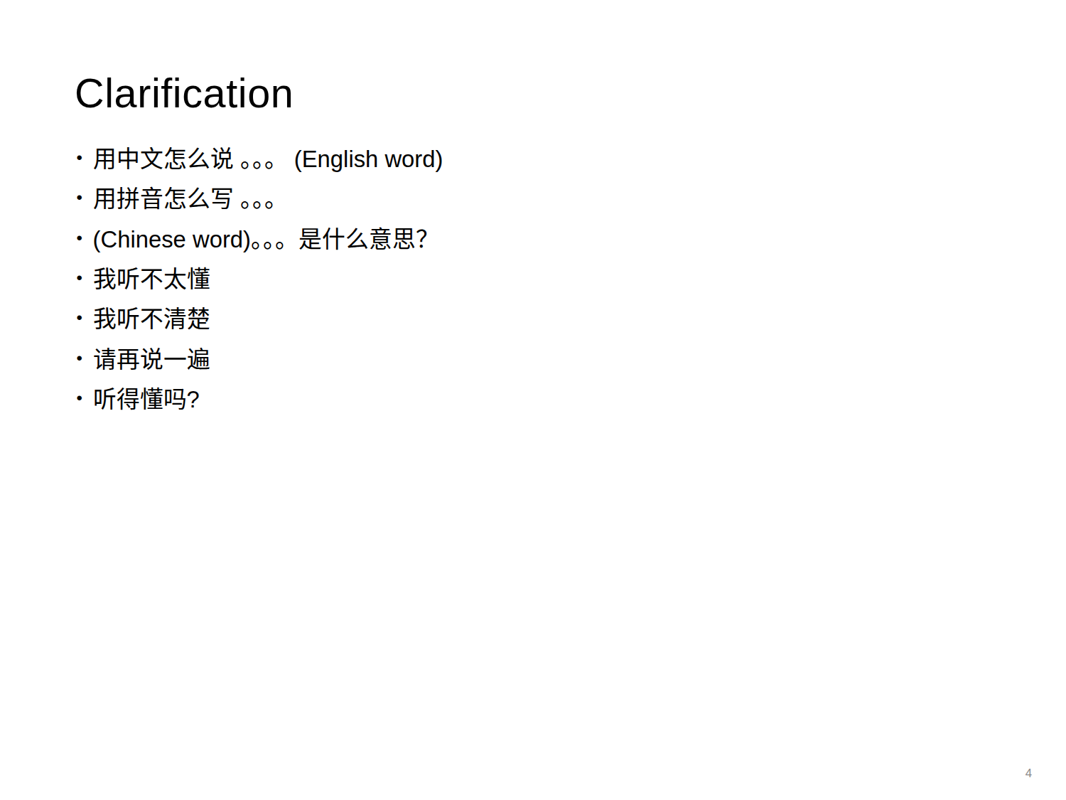Clarification
用中文怎么说 。。。 (English word)
用拼音怎么写 。。。
(Chinese word)。。。是什么意思？
我听不太懂
我听不清楚
请再说一遍
听得懂吗?
4